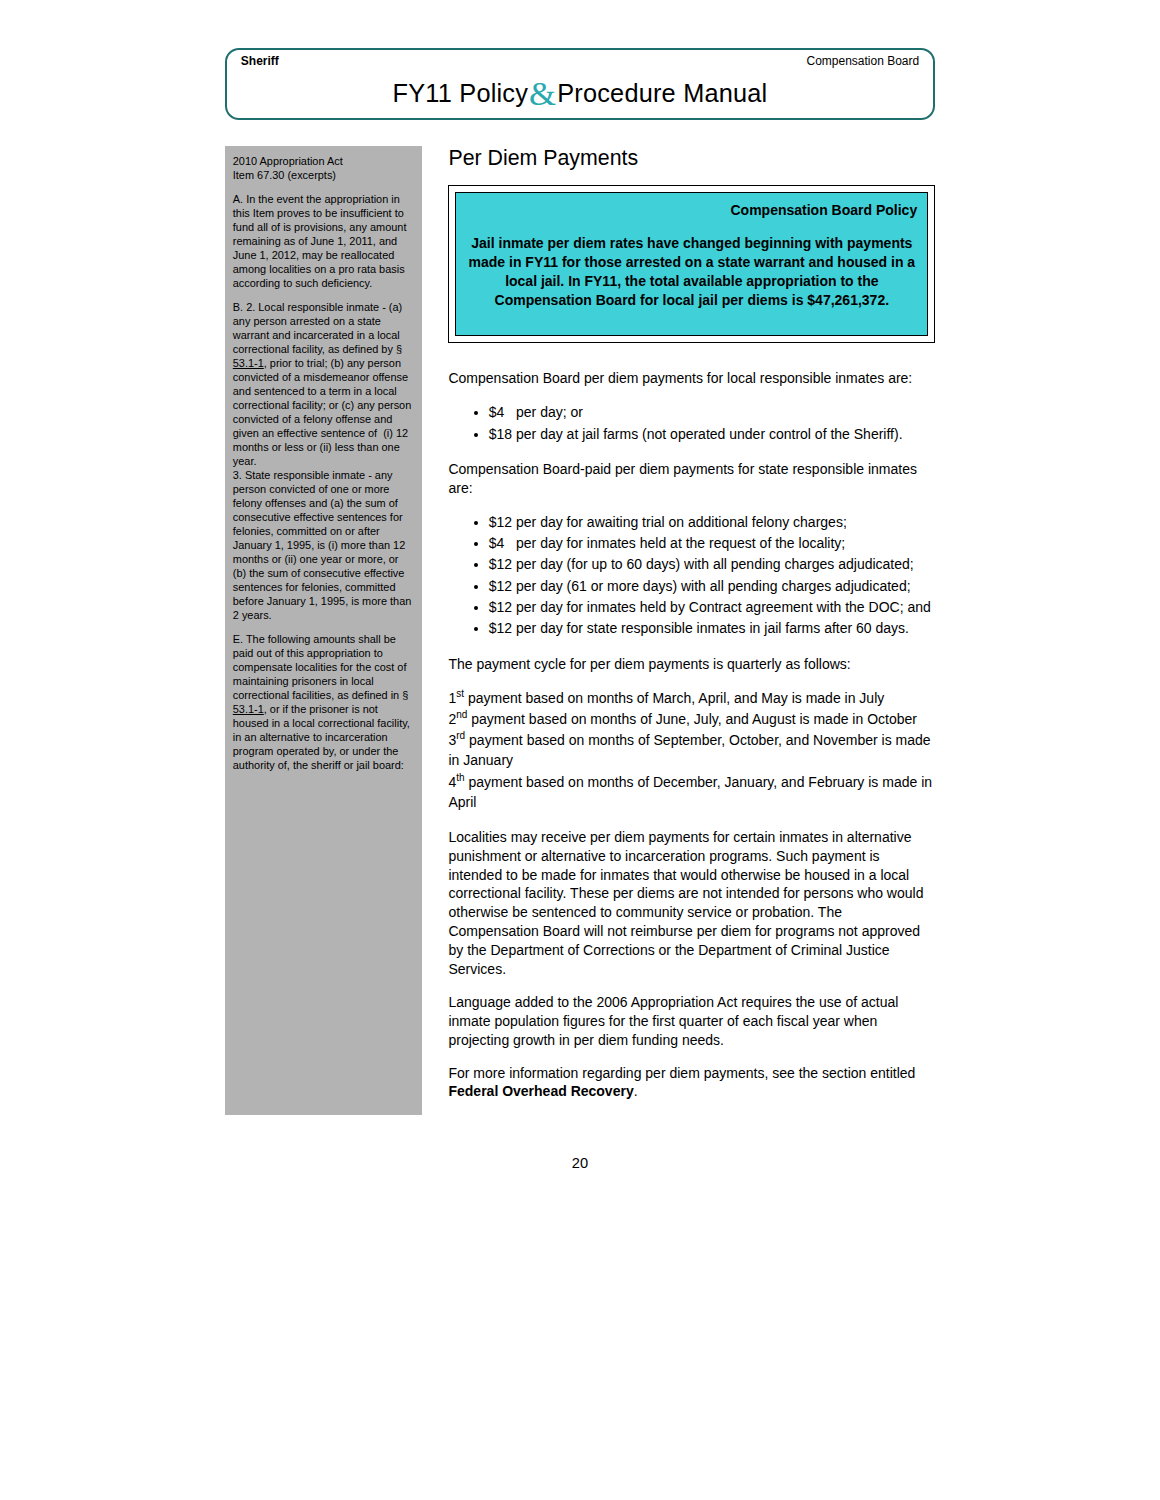Sheriff
Compensation Board
FY11 Policy&Procedure Manual
2010 Appropriation Act
Item 67.30 (excerpts)
A. In the event the appropriation in this Item proves to be insufficient to fund all of is provisions, any amount remaining as of June 1, 2011, and June 1, 2012, may be reallocated among localities on a pro rata basis according to such deficiency.
B. 2. Local responsible inmate - (a) any person arrested on a state warrant and incarcerated in a local correctional facility, as defined by § 53.1-1, prior to trial; (b) any person convicted of a misdemeanor offense and sentenced to a term in a local correctional facility; or (c) any person convicted of a felony offense and given an effective sentence of (i) 12 months or less or (ii) less than one year.
3. State responsible inmate - any person convicted of one or more felony offenses and (a) the sum of consecutive effective sentences for felonies, committed on or after January 1, 1995, is (i) more than 12 months or (ii) one year or more, or (b) the sum of consecutive effective sentences for felonies, committed before January 1, 1995, is more than 2 years.
E. The following amounts shall be paid out of this appropriation to compensate localities for the cost of maintaining prisoners in local correctional facilities, as defined in § 53.1-1, or if the prisoner is not housed in a local correctional facility, in an alternative to incarceration program operated by, or under the authority of, the sheriff or jail board:
Per Diem Payments
Compensation Board Policy
Jail inmate per diem rates have changed beginning with payments made in FY11 for those arrested on a state warrant and housed in a local jail. In FY11, the total available appropriation to the Compensation Board for local jail per diems is $47,261,372.
Compensation Board per diem payments for local responsible inmates are:
$4 per day; or
$18 per day at jail farms (not operated under control of the Sheriff).
Compensation Board-paid per diem payments for state responsible inmates are:
$12 per day for awaiting trial on additional felony charges;
$4 per day for inmates held at the request of the locality;
$12 per day (for up to 60 days) with all pending charges adjudicated;
$12 per day (61 or more days) with all pending charges adjudicated;
$12 per day for inmates held by Contract agreement with the DOC; and
$12 per day for state responsible inmates in jail farms after 60 days.
The payment cycle for per diem payments is quarterly as follows:
1st payment based on months of March, April, and May is made in July
2nd payment based on months of June, July, and August is made in October
3rd payment based on months of September, October, and November is made in January
4th payment based on months of December, January, and February is made in April
Localities may receive per diem payments for certain inmates in alternative punishment or alternative to incarceration programs. Such payment is intended to be made for inmates that would otherwise be housed in a local correctional facility. These per diems are not intended for persons who would otherwise be sentenced to community service or probation. The Compensation Board will not reimburse per diem for programs not approved by the Department of Corrections or the Department of Criminal Justice Services.
Language added to the 2006 Appropriation Act requires the use of actual inmate population figures for the first quarter of each fiscal year when projecting growth in per diem funding needs.
For more information regarding per diem payments, see the section entitled Federal Overhead Recovery.
20